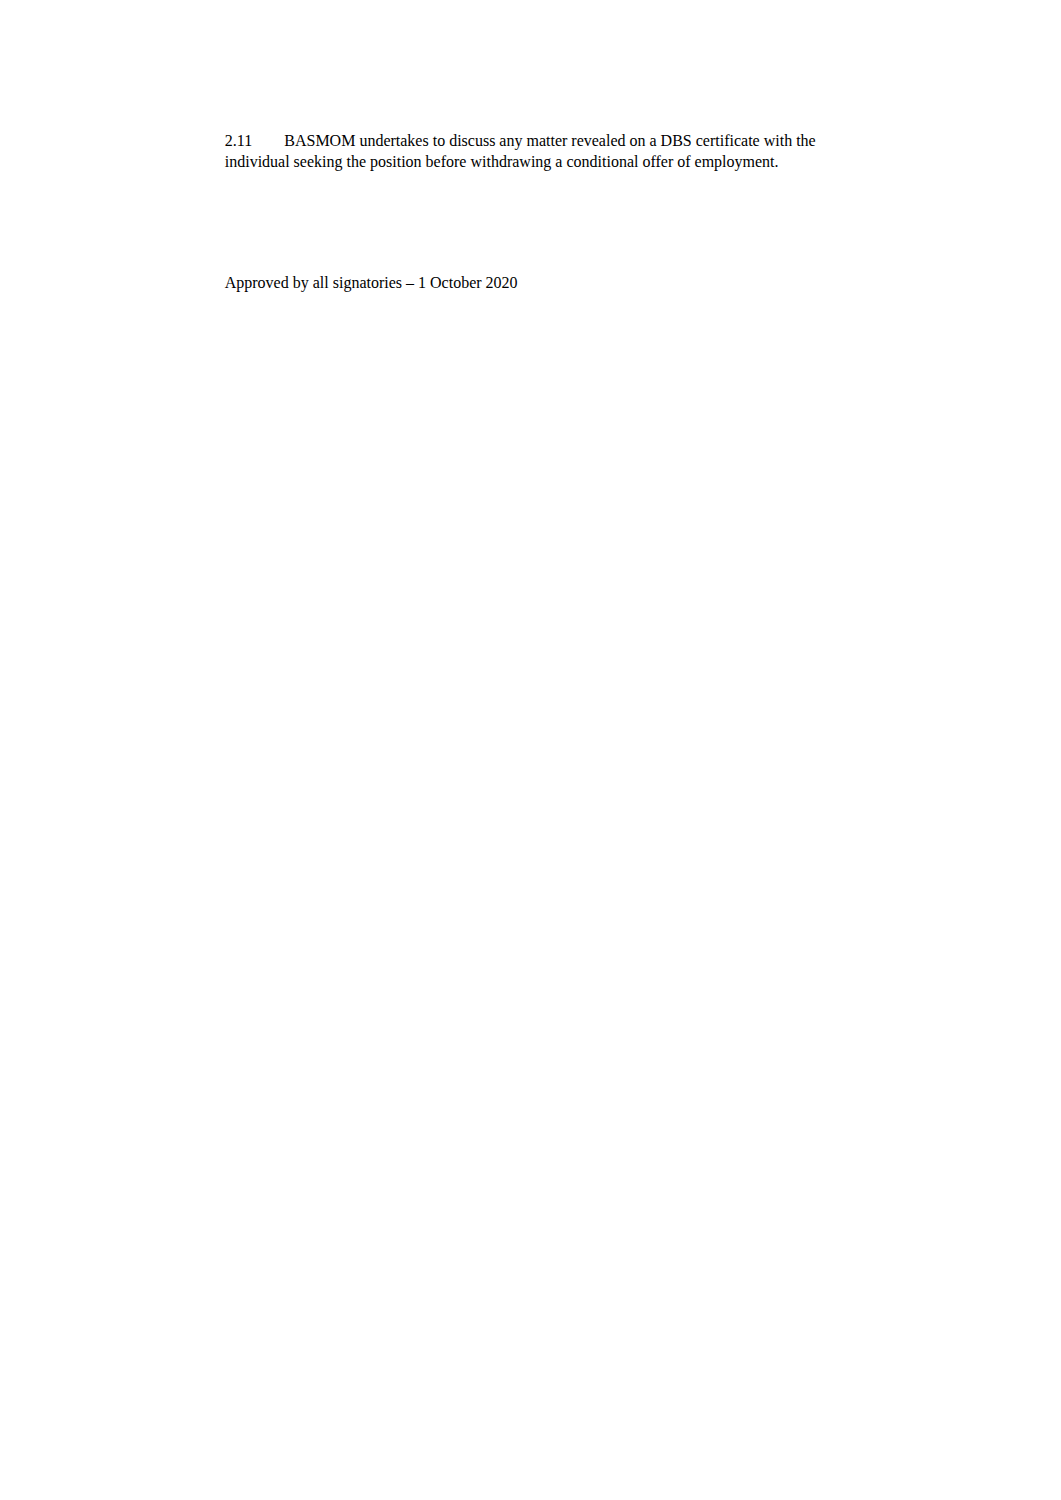2.11 BASMOM undertakes to discuss any matter revealed on a DBS certificate with the individual seeking the position before withdrawing a conditional offer of employment.
Approved by all signatories – 1 October 2020